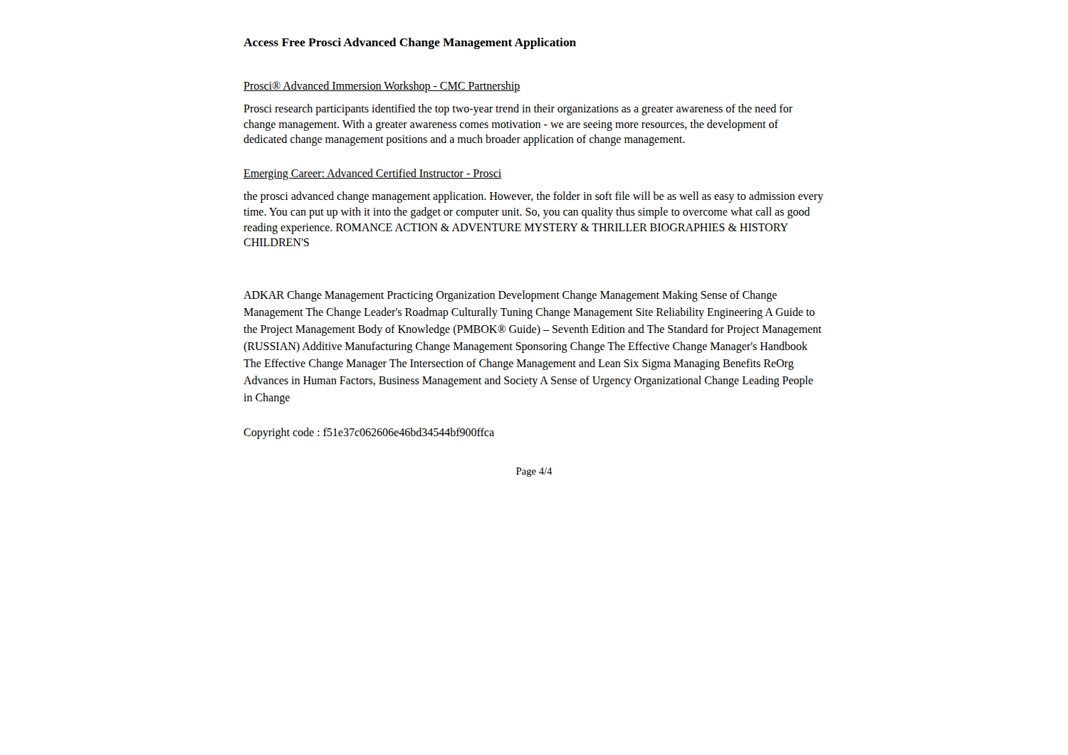Access Free Prosci Advanced Change Management Application
Prosci® Advanced Immersion Workshop - CMC Partnership
Prosci research participants identified the top two-year trend in their organizations as a greater awareness of the need for change management. With a greater awareness comes motivation - we are seeing more resources, the development of dedicated change management positions and a much broader application of change management.
Emerging Career: Advanced Certified Instructor - Prosci
the prosci advanced change management application. However, the folder in soft file will be as well as easy to admission every time. You can put up with it into the gadget or computer unit. So, you can quality thus simple to overcome what call as good reading experience. ROMANCE ACTION & ADVENTURE MYSTERY & THRILLER BIOGRAPHIES & HISTORY CHILDREN'S
ADKAR Change Management Practicing Organization Development Change Management Making Sense of Change Management The Change Leader's Roadmap Culturally Tuning Change Management Site Reliability Engineering A Guide to the Project Management Body of Knowledge (PMBOK® Guide) – Seventh Edition and The Standard for Project Management (RUSSIAN) Additive Manufacturing Change Management Sponsoring Change The Effective Change Manager's Handbook The Effective Change Manager The Intersection of Change Management and Lean Six Sigma Managing Benefits ReOrg Advances in Human Factors, Business Management and Society A Sense of Urgency Organizational Change Leading People in Change
Copyright code : f51e37c062606e46bd34544bf900ffca
Page 4/4